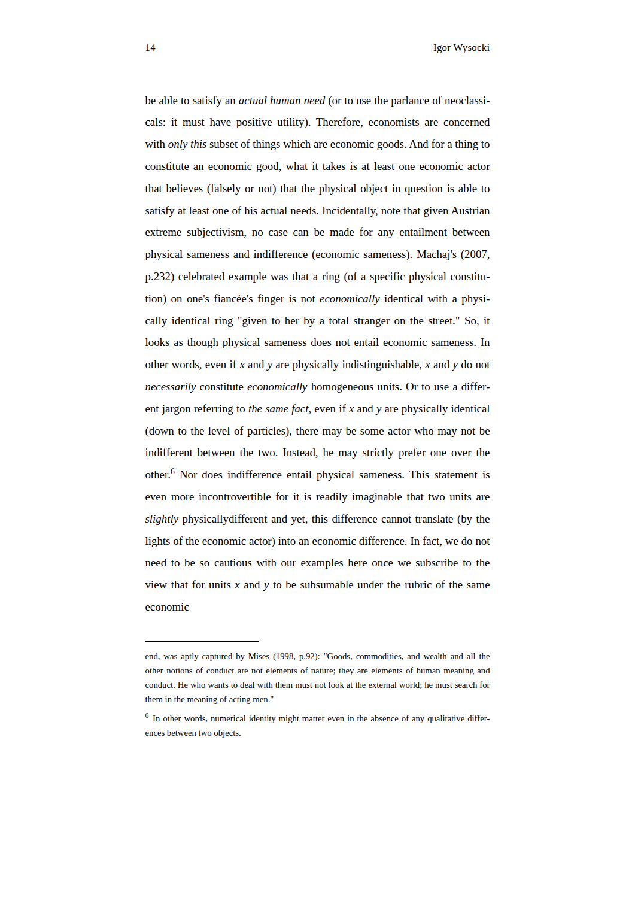14 Igor Wysocki
be able to satisfy an actual human need (or to use the parlance of neoclassicals: it must have positive utility). Therefore, economists are concerned with only this subset of things which are economic goods. And for a thing to constitute an economic good, what it takes is at least one economic actor that believes (falsely or not) that the physical object in question is able to satisfy at least one of his actual needs. Incidentally, note that given Austrian extreme subjectivism, no case can be made for any entailment between physical sameness and indifference (economic sameness). Machaj's (2007, p.232) celebrated example was that a ring (of a specific physical constitution) on one's fiancée's finger is not economically identical with a physically identical ring "given to her by a total stranger on the street." So, it looks as though physical sameness does not entail economic sameness. In other words, even if x and y are physically indistinguishable, x and y do not necessarily constitute economically homogeneous units. Or to use a different jargon referring to the same fact, even if x and y are physically identical (down to the level of particles), there may be some actor who may not be indifferent between the two. Instead, he may strictly prefer one over the other.6 Nor does indifference entail physical sameness. This statement is even more incontrovertible for it is readily imaginable that two units are slightly physicallydifferent and yet, this difference cannot translate (by the lights of the economic actor) into an economic difference. In fact, we do not need to be so cautious with our examples here once we subscribe to the view that for units x and y to be subsumable under the rubric of the same economic
end, was aptly captured by Mises (1998, p.92): "Goods, commodities, and wealth and all the other notions of conduct are not elements of nature; they are elements of human meaning and conduct. He who wants to deal with them must not look at the external world; he must search for them in the meaning of acting men."
6 In other words, numerical identity might matter even in the absence of any qualitative differences between two objects.